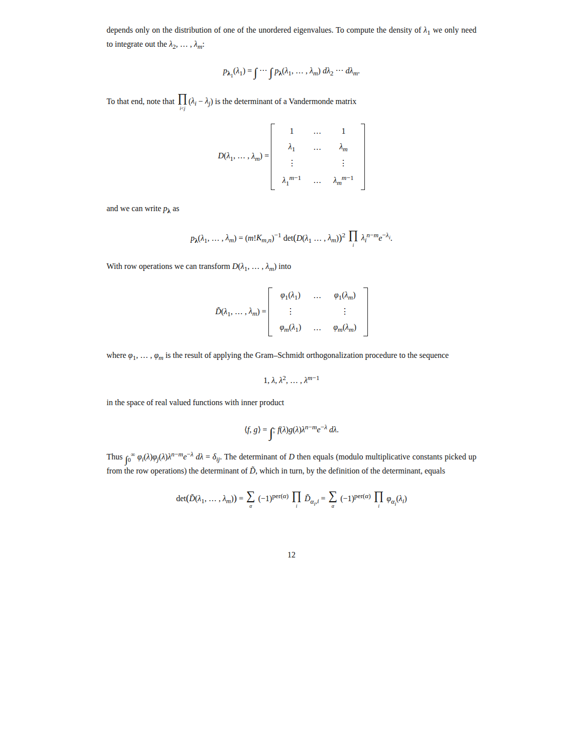depends only on the distribution of one of the unordered eigenvalues. To compute the density of λ1 we only need to integrate out the λ2, … , λm:
pλ1(λ1) = ∫ ··· ∫ pλ(λ1, … , λm) dλ2 ··· dλm.
To that end, note that ∏i<j(λi − λj) is the determinant of a Vandermonde matrix
D(λ1, … , λm) =
| 1 | … | 1 |
| λ 1 | … | λ m |
| ⋮ | | ⋮ |
| λ 1 m −1 | … | λ m m −1 |
and we can write pλ as
pλ(λ1, … , λm) = (m!Km,n)−1 det(D(λ1 … , λm))2 ∏i λin−me−λi.
With row operations we can transform D(λ1, … , λm) into
D̃(λ1, … , λm) =
| φ 1 ( λ 1 ) | … | φ 1 ( λ m ) |
| ⋮ | | ⋮ |
| φ m ( λ 1 ) | … | φ m ( λ m ) |
where φ1, … , φm is the result of applying the Gram–Schmidt orthogonalization procedure to the sequence
1, λ, λ2, … , λm−1
in the space of real valued functions with inner product
⟨f, g⟩ = ∫∞
0 f(λ)g(λ)λn−me−λ dλ.
Thus ∫0∞ φi(λ)φj(λ)λn−me−λ dλ = δij. The determinant of D then equals (modulo multiplicative constants picked up from the row operations) the determinant of D̃, which in turn, by the definition of the determinant, equals
det(D̃(λ1, … , λm)) = ∑α (−1)per(α) ∏i D̃αi,i = ∑α (−1)per(α) ∏i φαi(λi)
12